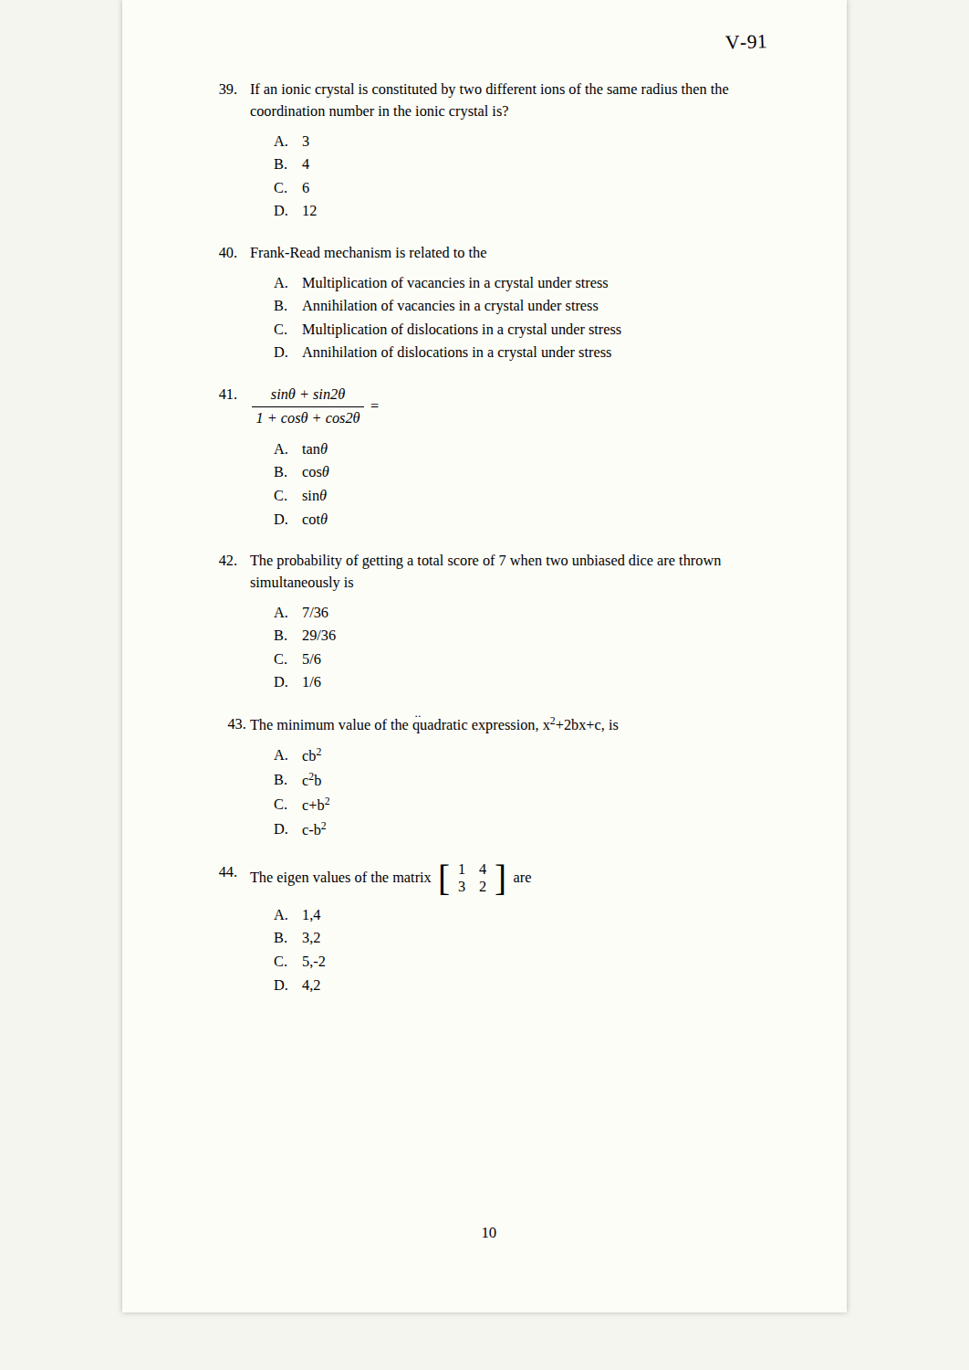V‑91
39. If an ionic crystal is constituted by two different ions of the same radius then the coordination number in the ionic crystal is?
A. 3
B. 4
C. 6
D. 12
40. Frank-Read mechanism is related to the
A. Multiplication of vacancies in a crystal under stress
B. Annihilation of vacancies in a crystal under stress
C. Multiplication of dislocations in a crystal under stress
D. Annihilation of dislocations in a crystal under stress
41.
sinθ + sin2θ 1 + cosθ + cos2θ =
A. tanθ
B. cosθ
C. sinθ
D. cotθ
42. The probability of getting a total score of 7 when two unbiased dice are thrown simultaneously is
A. 7/36
B. 29/36
C. 5/6
D. 1/6
43. The minimum value of the quadratic expression, x2+2bx+c, is
A. cb2
B. c2b
C. c+b2
D. c-b2
44. The eigen values of the matrix [
| 1 | 4 |
| 3 | 2 |
] are
A. 1,4
B. 3,2
C. 5,-2
D. 4,2
10